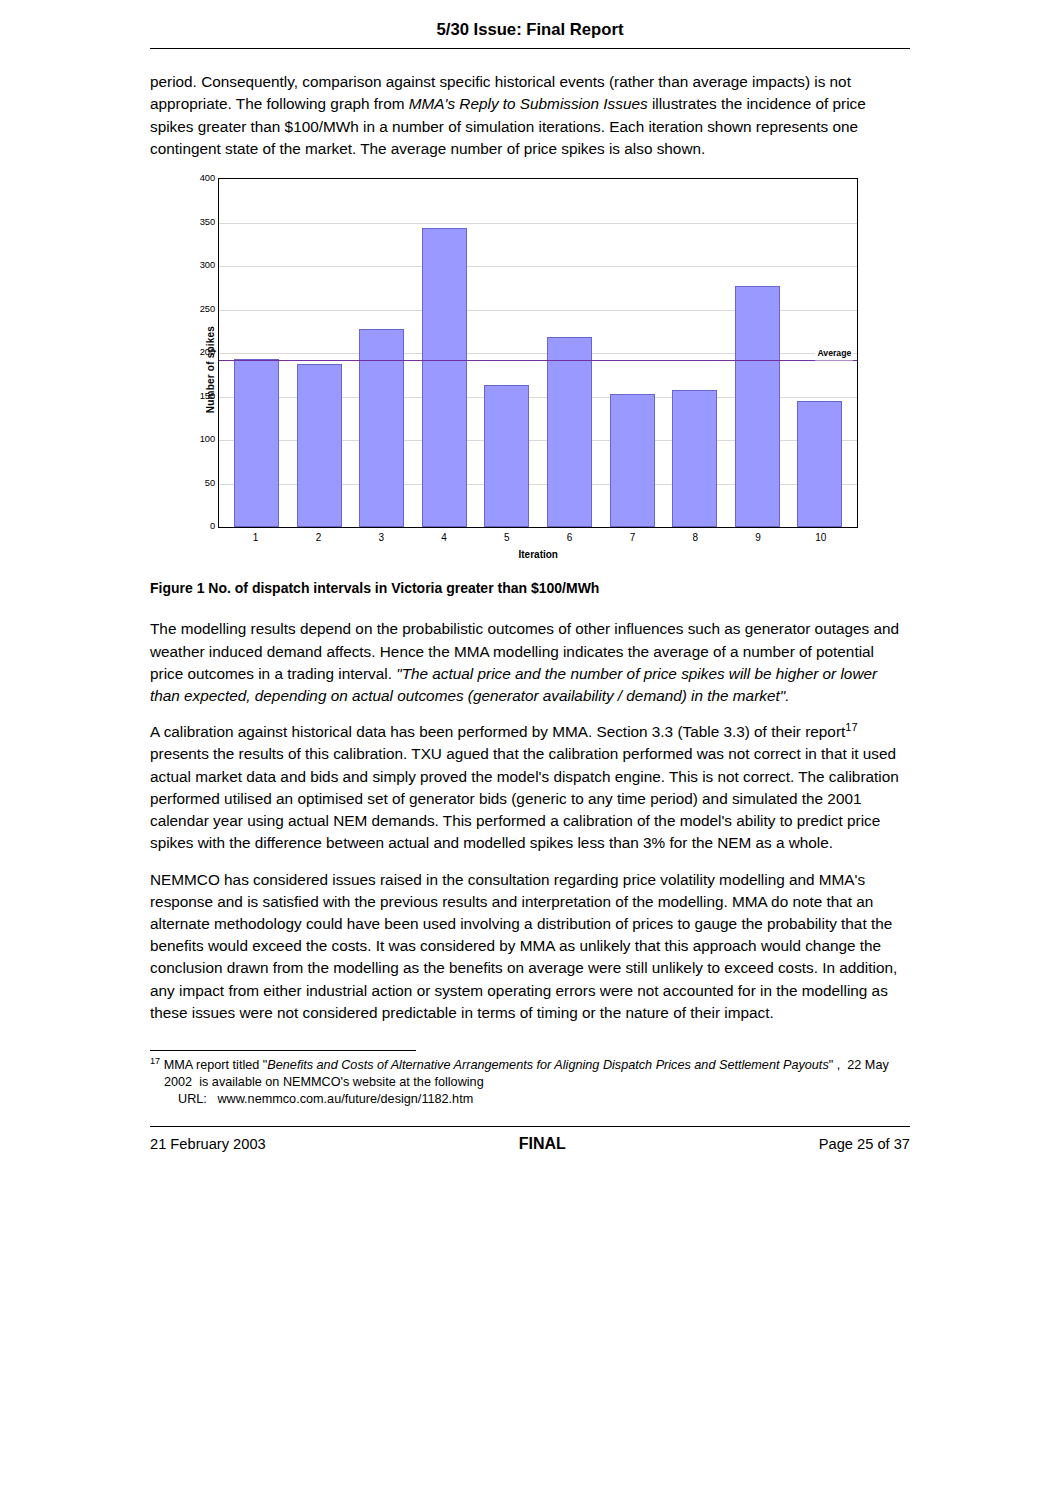5/30 Issue: Final Report
period. Consequently, comparison against specific historical events (rather than average impacts) is not appropriate. The following graph from MMA's Reply to Submission Issues illustrates the incidence of price spikes greater than $100/MWh in a number of simulation iterations. Each iteration shown represents one contingent state of the market. The average number of price spikes is also shown.
Number of spikes
400 350 300 250 200 150 100 50 0
Average
1 2 3 4 5 6 7 8 9 10
Iteration
Figure 1 No. of dispatch intervals in Victoria greater than $100/MWh
The modelling results depend on the probabilistic outcomes of other influences such as generator outages and weather induced demand affects. Hence the MMA modelling indicates the average of a number of potential price outcomes in a trading interval. "The actual price and the number of price spikes will be higher or lower than expected, depending on actual outcomes (generator availability / demand) in the market".
A calibration against historical data has been performed by MMA. Section 3.3 (Table 3.3) of their report17 presents the results of this calibration. TXU agued that the calibration performed was not correct in that it used actual market data and bids and simply proved the model's dispatch engine. This is not correct. The calibration performed utilised an optimised set of generator bids (generic to any time period) and simulated the 2001 calendar year using actual NEM demands. This performed a calibration of the model's ability to predict price spikes with the difference between actual and modelled spikes less than 3% for the NEM as a whole.
NEMMCO has considered issues raised in the consultation regarding price volatility modelling and MMA's response and is satisfied with the previous results and interpretation of the modelling. MMA do note that an alternate methodology could have been used involving a distribution of prices to gauge the probability that the benefits would exceed the costs. It was considered by MMA as unlikely that this approach would change the conclusion drawn from the modelling as the benefits on average were still unlikely to exceed costs. In addition, any impact from either industrial action or system operating errors were not accounted for in the modelling as these issues were not considered predictable in terms of timing or the nature of their impact.
17 MMA report titled "Benefits and Costs of Alternative Arrangements for Aligning Dispatch Prices and Settlement Payouts" , 22 May 2002 is available on NEMMCO's website at the following URL: www.nemmco.com.au/future/design/1182.htm
21 February 2003
FINAL
Page 25 of 37